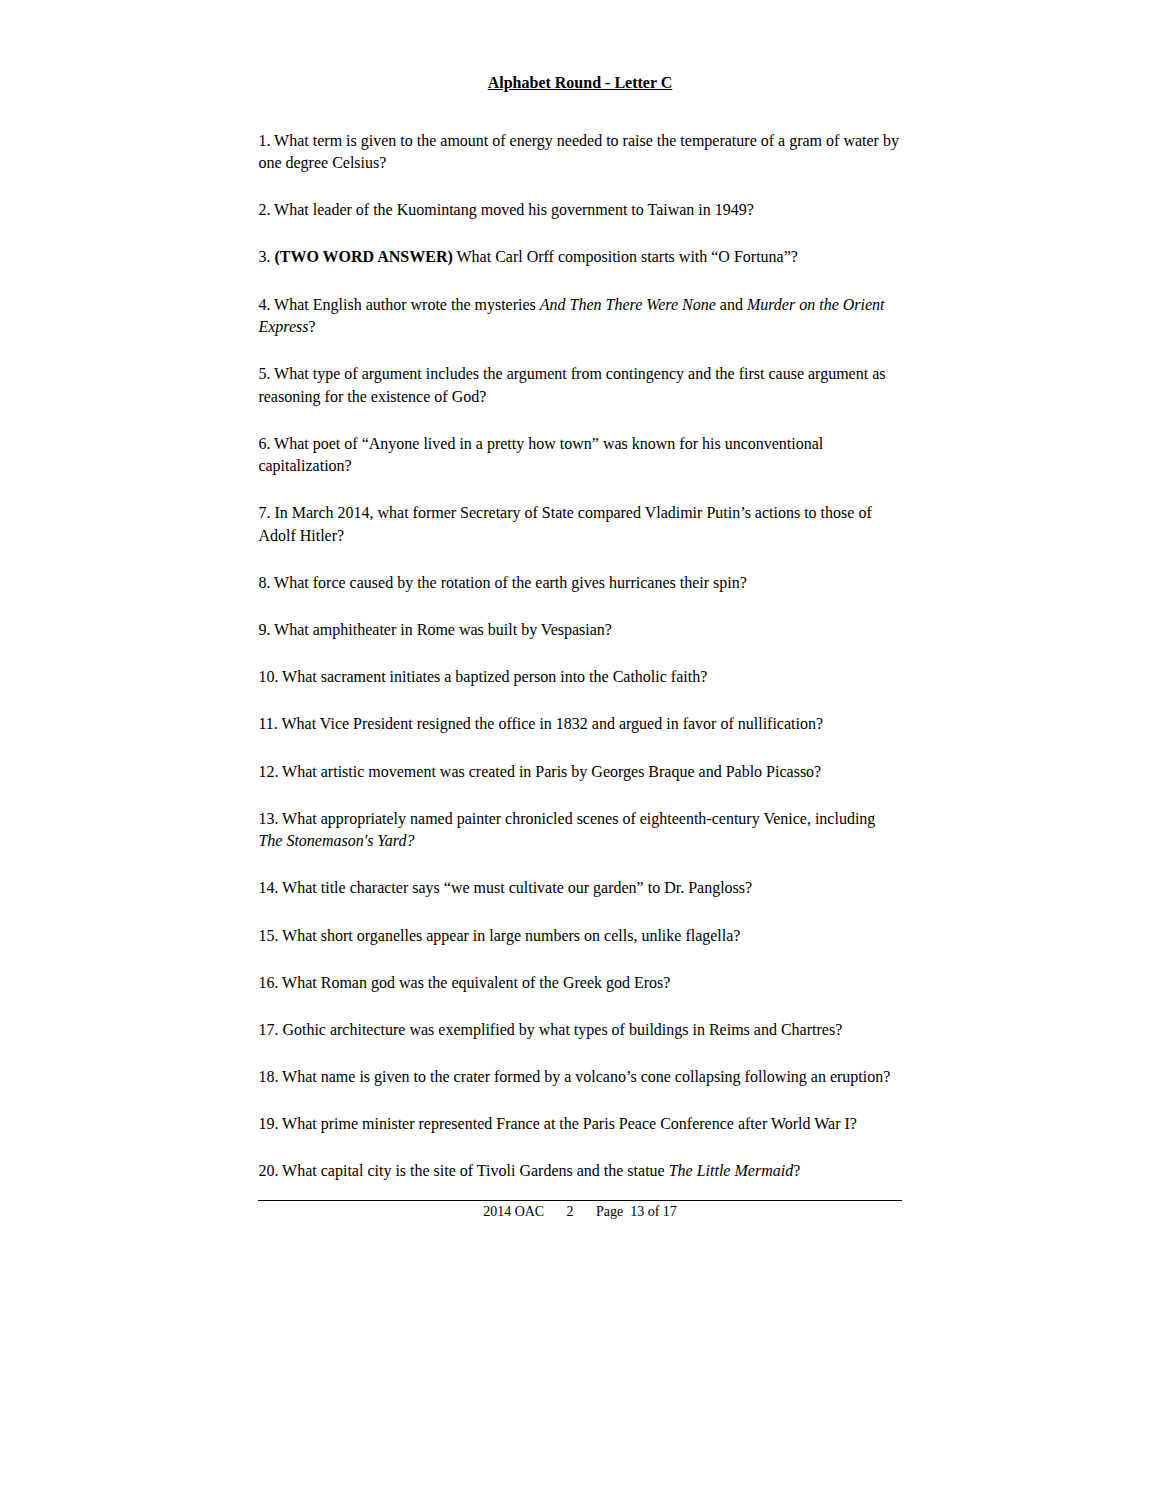Alphabet Round - Letter C
1. What term is given to the amount of energy needed to raise the temperature of a gram of water by one degree Celsius?
2. What leader of the Kuomintang moved his government to Taiwan in 1949?
3. (TWO WORD ANSWER) What Carl Orff composition starts with “O Fortuna”?
4. What English author wrote the mysteries And Then There Were None and Murder on the Orient Express?
5. What type of argument includes the argument from contingency and the first cause argument as reasoning for the existence of God?
6. What poet of “Anyone lived in a pretty how town” was known for his unconventional capitalization?
7. In March 2014, what former Secretary of State compared Vladimir Putin’s actions to those of Adolf Hitler?
8. What force caused by the rotation of the earth gives hurricanes their spin?
9. What amphitheater in Rome was built by Vespasian?
10. What sacrament initiates a baptized person into the Catholic faith?
11. What Vice President resigned the office in 1832 and argued in favor of nullification?
12. What artistic movement was created in Paris by Georges Braque and Pablo Picasso?
13. What appropriately named painter chronicled scenes of eighteenth-century Venice, including The Stonemason's Yard?
14. What title character says “we must cultivate our garden” to Dr. Pangloss?
15. What short organelles appear in large numbers on cells, unlike flagella?
16. What Roman god was the equivalent of the Greek god Eros?
17. Gothic architecture was exemplified by what types of buildings in Reims and Chartres?
18. What name is given to the crater formed by a volcano’s cone collapsing following an eruption?
19. What prime minister represented France at the Paris Peace Conference after World War I?
20. What capital city is the site of Tivoli Gardens and the statue The Little Mermaid?
2014 OAC 2 Page 13 of 17